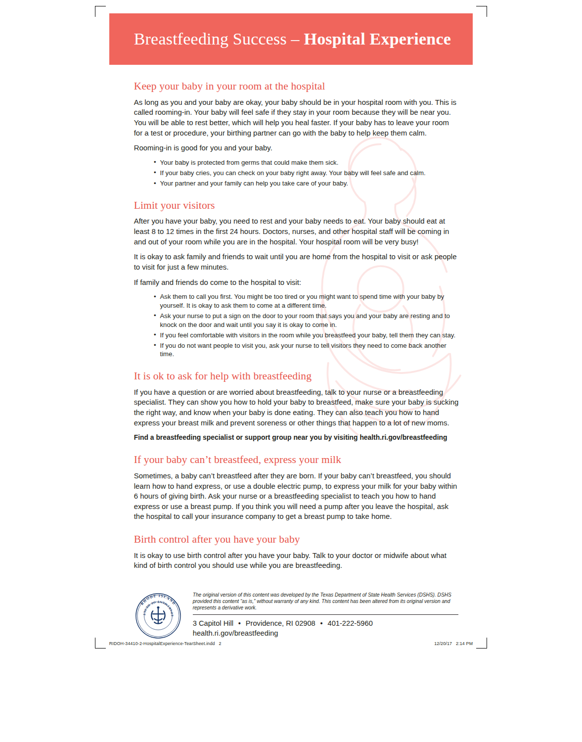Breastfeeding Success – Hospital Experience
Keep your baby in your room at the hospital
As long as you and your baby are okay, your baby should be in your hospital room with you. This is called rooming-in. Your baby will feel safe if they stay in your room because they will be near you. You will be able to rest better, which will help you heal faster. If your baby has to leave your room for a test or procedure, your birthing partner can go with the baby to help keep them calm.
Rooming-in is good for you and your baby.
Your baby is protected from germs that could make them sick.
If your baby cries, you can check on your baby right away. Your baby will feel safe and calm.
Your partner and your family can help you take care of your baby.
Limit your visitors
After you have your baby, you need to rest and your baby needs to eat. Your baby should eat at least 8 to 12 times in the first 24 hours. Doctors, nurses, and other hospital staff will be coming in and out of your room while you are in the hospital. Your hospital room will be very busy!
It is okay to ask family and friends to wait until you are home from the hospital to visit or ask people to visit for just a few minutes.
If family and friends do come to the hospital to visit:
Ask them to call you first. You might be too tired or you might want to spend time with your baby by yourself. It is okay to ask them to come at a different time.
Ask your nurse to put a sign on the door to your room that says you and your baby are resting and to knock on the door and wait until you say it is okay to come in.
If you feel comfortable with visitors in the room while you breastfeed your baby, tell them they can stay.
If you do not want people to visit you, ask your nurse to tell visitors they need to come back another time.
It is ok to ask for help with breastfeeding
If you have a question or are worried about breastfeeding, talk to your nurse or a breastfeeding specialist. They can show you how to hold your baby to breastfeed, make sure your baby is sucking the right way, and know when your baby is done eating. They can also teach you how to hand express your breast milk and prevent soreness or other things that happen to a lot of new moms.
Find a breastfeeding specialist or support group near you by visiting health.ri.gov/breastfeeding
If your baby can’t breastfeed, express your milk
Sometimes, a baby can’t breastfeed after they are born. If your baby can’t breastfeed, you should learn how to hand express, or use a double electric pump, to express your milk for your baby within 6 hours of giving birth. Ask your nurse or a breastfeeding specialist to teach you how to hand express or use a breast pump. If you think you will need a pump after you leave the hospital, ask the hospital to call your insurance company to get a breast pump to take home.
Birth control after you have your baby
It is okay to use birth control after you have your baby. Talk to your doctor or midwife about what kind of birth control you should use while you are breastfeeding.
RHODE ISLAND DEPARTMENT OF HEALTH
The original version of this content was developed by the Texas Department of State Health Services (DSHS). DSHS provided this content “as is,” without warranty of any kind. This content has been altered from its original version and represents a derivative work.
3 Capitol Hill • Providence, RI 02908 • 401-222-5960
health.ri.gov/breastfeeding
RIDOH-34410-2-HospitalExperience-TearSheet.indd 2 12/20/17 2:14 PM